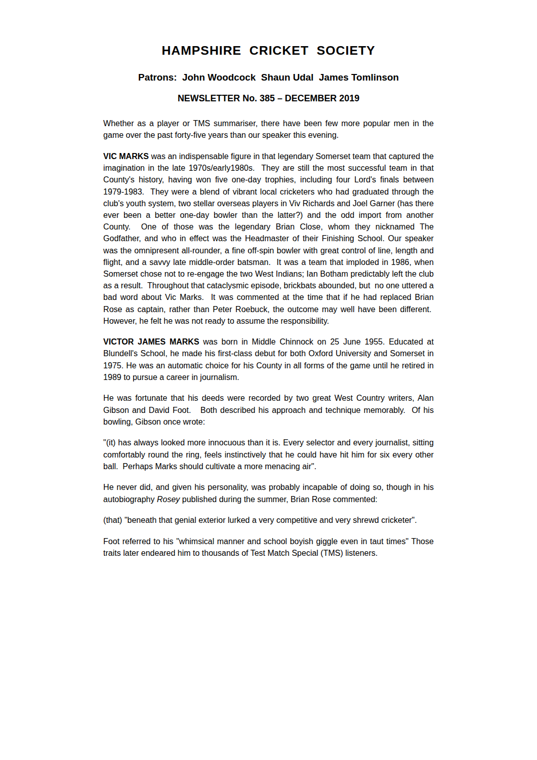HAMPSHIRE CRICKET SOCIETY
Patrons: John Woodcock Shaun Udal James Tomlinson
NEWSLETTER No. 385 – DECEMBER 2019
Whether as a player or TMS summariser, there have been few more popular men in the game over the past forty-five years than our speaker this evening.
VIC MARKS was an indispensable figure in that legendary Somerset team that captured the imagination in the late 1970s/early1980s. They are still the most successful team in that County's history, having won five one-day trophies, including four Lord's finals between 1979-1983. They were a blend of vibrant local cricketers who had graduated through the club's youth system, two stellar overseas players in Viv Richards and Joel Garner (has there ever been a better one-day bowler than the latter?) and the odd import from another County. One of those was the legendary Brian Close, whom they nicknamed The Godfather, and who in effect was the Headmaster of their Finishing School. Our speaker was the omnipresent all-rounder, a fine off-spin bowler with great control of line, length and flight, and a savvy late middle-order batsman. It was a team that imploded in 1986, when Somerset chose not to re-engage the two West Indians; Ian Botham predictably left the club as a result. Throughout that cataclysmic episode, brickbats abounded, but no one uttered a bad word about Vic Marks. It was commented at the time that if he had replaced Brian Rose as captain, rather than Peter Roebuck, the outcome may well have been different. However, he felt he was not ready to assume the responsibility.
VICTOR JAMES MARKS was born in Middle Chinnock on 25 June 1955. Educated at Blundell's School, he made his first-class debut for both Oxford University and Somerset in 1975. He was an automatic choice for his County in all forms of the game until he retired in 1989 to pursue a career in journalism.
He was fortunate that his deeds were recorded by two great West Country writers, Alan Gibson and David Foot. Both described his approach and technique memorably. Of his bowling, Gibson once wrote:
"(it) has always looked more innocuous than it is. Every selector and every journalist, sitting comfortably round the ring, feels instinctively that he could have hit him for six every other ball. Perhaps Marks should cultivate a more menacing air".
He never did, and given his personality, was probably incapable of doing so, though in his autobiography Rosey published during the summer, Brian Rose commented:
(that) "beneath that genial exterior lurked a very competitive and very shrewd cricketer".
Foot referred to his "whimsical manner and school boyish giggle even in taut times" Those traits later endeared him to thousands of Test Match Special (TMS) listeners.